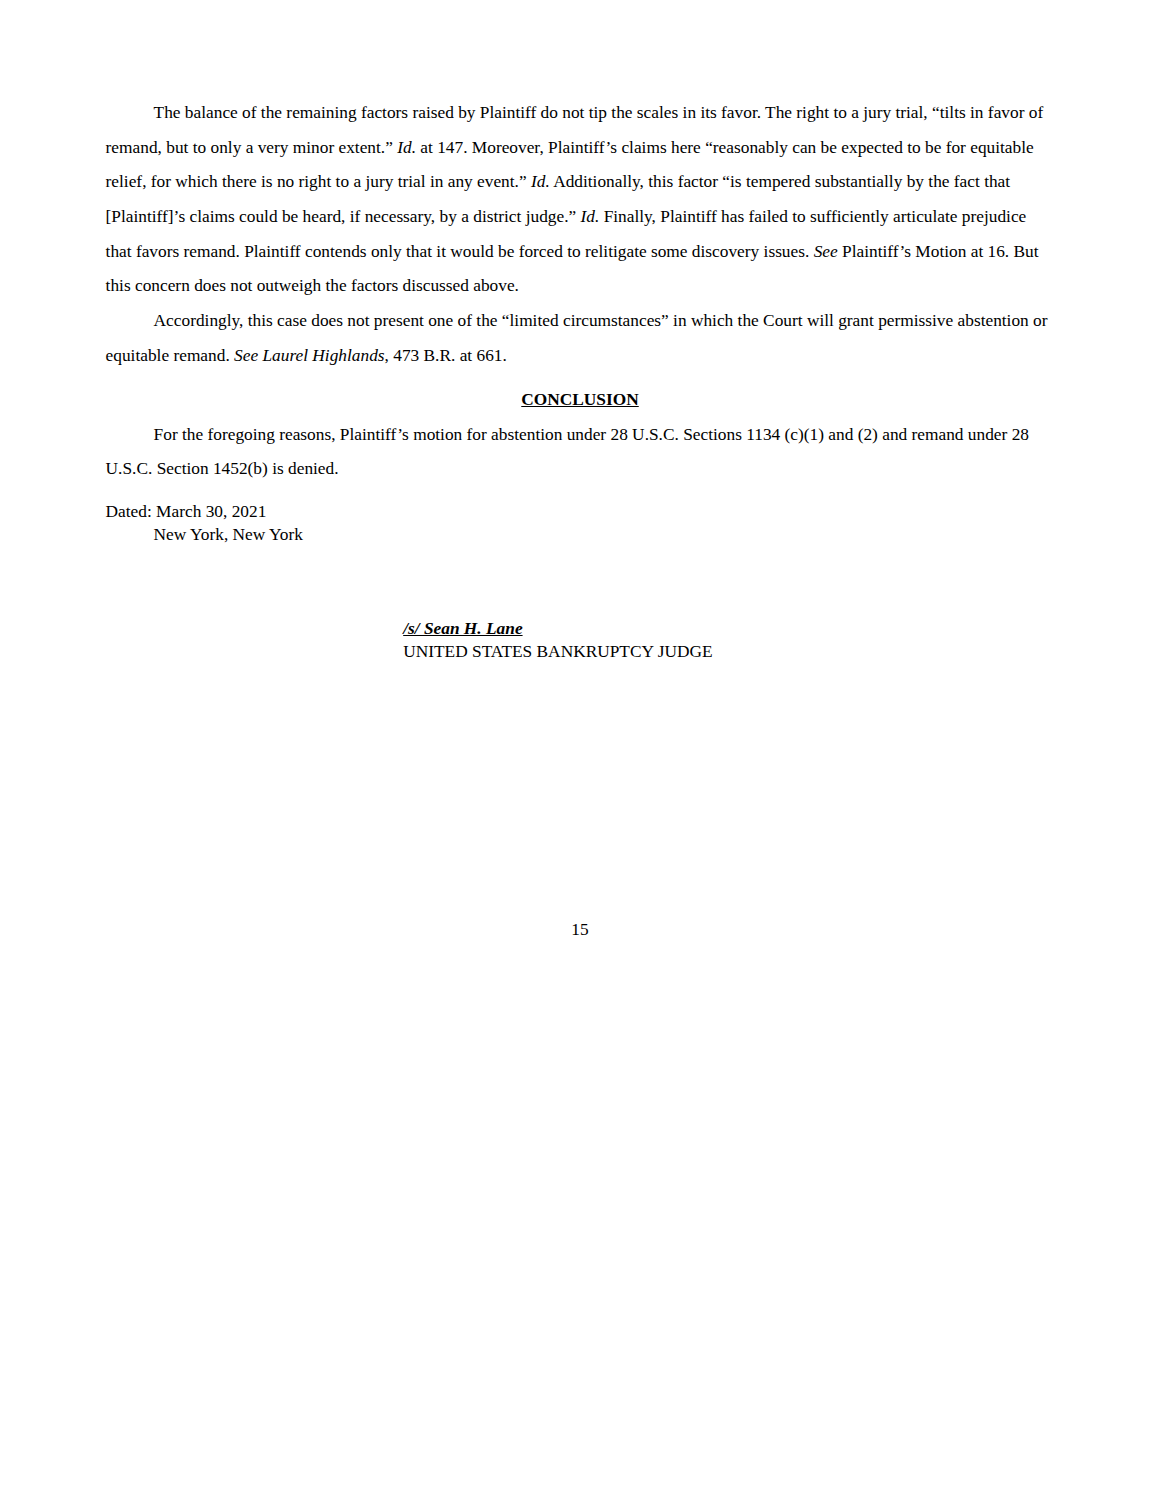The balance of the remaining factors raised by Plaintiff do not tip the scales in its favor. The right to a jury trial, “tilts in favor of remand, but to only a very minor extent.” Id. at 147. Moreover, Plaintiff’s claims here “reasonably can be expected to be for equitable relief, for which there is no right to a jury trial in any event.” Id. Additionally, this factor “is tempered substantially by the fact that [Plaintiff]’s claims could be heard, if necessary, by a district judge.” Id. Finally, Plaintiff has failed to sufficiently articulate prejudice that favors remand. Plaintiff contends only that it would be forced to relitigate some discovery issues. See Plaintiff’s Motion at 16. But this concern does not outweigh the factors discussed above.
Accordingly, this case does not present one of the “limited circumstances” in which the Court will grant permissive abstention or equitable remand. See Laurel Highlands, 473 B.R. at 661.
CONCLUSION
For the foregoing reasons, Plaintiff’s motion for abstention under 28 U.S.C. Sections 1134 (c)(1) and (2) and remand under 28 U.S.C. Section 1452(b) is denied.
Dated: March 30, 2021
New York, New York
/s/ Sean H. Lane
UNITED STATES BANKRUPTCY JUDGE
15